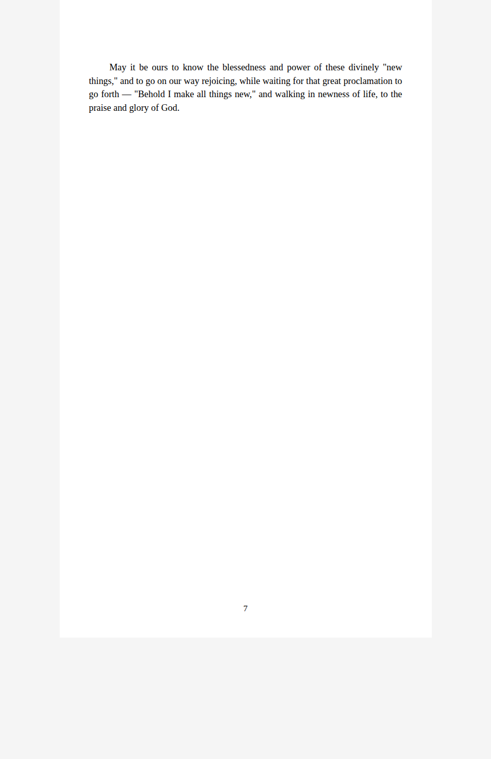May it be ours to know the blessedness and power of these divinely "new things," and to go on our way rejoicing, while waiting for that great proclamation to go forth — "Behold I make all things new," and walking in newness of life, to the praise and glory of God.
7